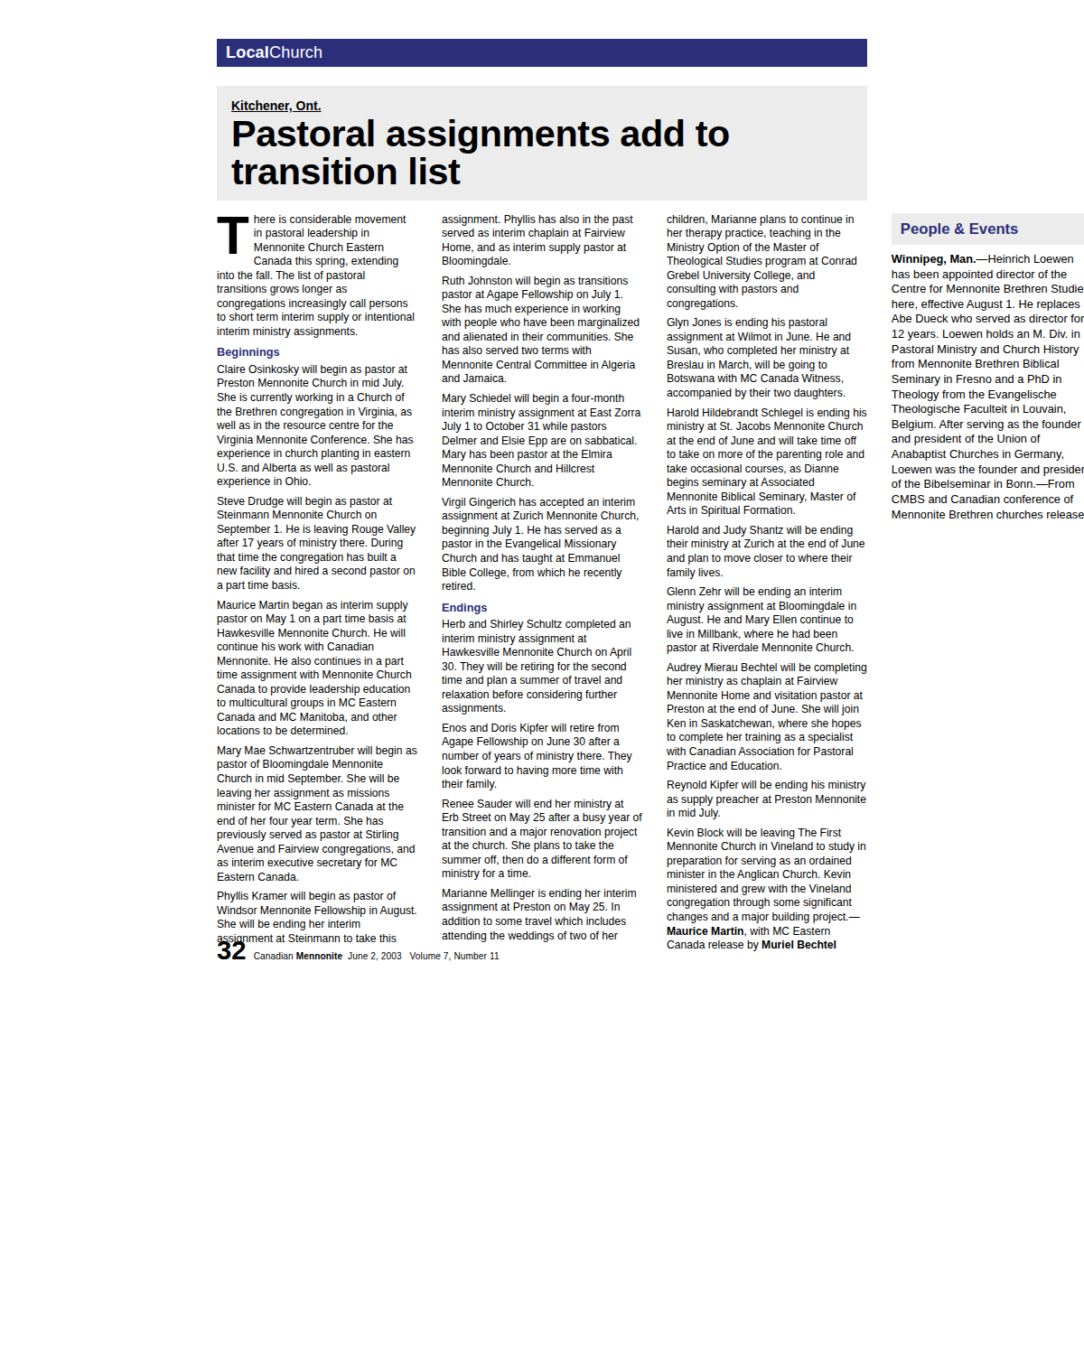Local Church
Kitchener, Ont.
Pastoral assignments add to transition list
There is considerable movement in pastoral leadership in Mennonite Church Eastern Canada this spring, extending into the fall. The list of pastoral transitions grows longer as congregations increasingly call persons to short term interim supply or intentional interim ministry assignments.
Beginnings
Claire Osinkosky will begin as pastor at Preston Mennonite Church in mid July. She is currently working in a Church of the Brethren congregation in Virginia, as well as in the resource centre for the Virginia Mennonite Conference. She has experience in church planting in eastern U.S. and Alberta as well as pastoral experience in Ohio.
Steve Drudge will begin as pastor at Steinmann Mennonite Church on September 1. He is leaving Rouge Valley after 17 years of ministry there. During that time the congregation has built a new facility and hired a second pastor on a part time basis.
Maurice Martin began as interim supply pastor on May 1 on a part time basis at Hawkesville Mennonite Church. He will continue his work with Canadian Mennonite. He also continues in a part time assignment with Mennonite Church Canada to provide leadership education to multicultural groups in MC Eastern Canada and MC Manitoba, and other locations to be determined.
Mary Mae Schwartzentruber will begin as pastor of Bloomingdale Mennonite Church in mid September. She will be leaving her assignment as missions minister for MC Eastern Canada at the end of her four year term. She has previously served as pastor at Stirling Avenue and Fairview congregations, and as interim executive secretary for MC Eastern Canada.
Phyllis Kramer will begin as pastor of Windsor Mennonite Fellowship in August. She will be ending her interim assignment at Steinmann to take this assignment. Phyllis has also in the past served as interim chaplain at Fairview Home, and as interim supply pastor at Bloomingdale.
Ruth Johnston will begin as transitions pastor at Agape Fellowship on July 1. She has much experience in working with people who have been marginalized and alienated in their communities. She has also served two terms with Mennonite Central Committee in Algeria and Jamaica.
Mary Schiedel will begin a four-month interim ministry assignment at East Zorra July 1 to October 31 while pastors Delmer and Elsie Epp are on sabbatical. Mary has been pastor at the Elmira Mennonite Church and Hillcrest Mennonite Church.
Virgil Gingerich has accepted an interim assignment at Zurich Mennonite Church, beginning July 1. He has served as a pastor in the Evangelical Missionary Church and has taught at Emmanuel Bible College, from which he recently retired.
Endings
Herb and Shirley Schultz completed an interim ministry assignment at Hawkesville Mennonite Church on April 30. They will be retiring for the second time and plan a summer of travel and relaxation before considering further assignments.
Enos and Doris Kipfer will retire from Agape Fellowship on June 30 after a number of years of ministry there. They look forward to having more time with their family.
Renee Sauder will end her ministry at Erb Street on May 25 after a busy year of transition and a major renovation project at the church. She plans to take the summer off, then do a different form of ministry for a time.
Marianne Mellinger is ending her interim assignment at Preston on May 25. In addition to some travel which includes attending the weddings of two of her children, Marianne plans to continue in her therapy practice, teaching in the Ministry Option of the Master of Theological Studies program at Conrad Grebel University College, and consulting with pastors and congregations.
Glyn Jones is ending his pastoral assignment at Wilmot in June. He and Susan, who completed her ministry at Breslau in March, will be going to Botswana with MC Canada Witness, accompanied by their two daughters.
Harold Hildebrandt Schlegel is ending his ministry at St. Jacobs Mennonite Church at the end of June and will take time off to take on more of the parenting role and take occasional courses, as Dianne begins seminary at Associated Mennonite Biblical Seminary, Master of Arts in Spiritual Formation.
Harold and Judy Shantz will be ending their ministry at Zurich at the end of June and plan to move closer to where their family lives.
Glenn Zehr will be ending an interim ministry assignment at Bloomingdale in August. He and Mary Ellen continue to live in Millbank, where he had been pastor at Riverdale Mennonite Church.
Audrey Mierau Bechtel will be completing her ministry as chaplain at Fairview Mennonite Home and visitation pastor at Preston at the end of June. She will join Ken in Saskatchewan, where she hopes to complete her training as a specialist with Canadian Association for Pastoral Practice and Education.
Reynold Kipfer will be ending his ministry as supply preacher at Preston Mennonite in mid July.
Kevin Block will be leaving The First Mennonite Church in Vineland to study in preparation for serving as an ordained minister in the Anglican Church. Kevin ministered and grew with the Vineland congregation through some significant changes and a major building project.—Maurice Martin, with MC Eastern Canada release by Muriel Bechtel
People & Events
Winnipeg, Man.—Heinrich Loewen has been appointed director of the Centre for Mennonite Brethren Studies here, effective August 1. He replaces Abe Dueck who served as director for 12 years. Loewen holds an M. Div. in Pastoral Ministry and Church History from Mennonite Brethren Biblical Seminary in Fresno and a PhD in Theology from the Evangelische Theologische Faculteit in Louvain, Belgium. After serving as the founder and president of the Union of Anabaptist Churches in Germany, Loewen was the founder and president of the Bibelseminar in Bonn.—From CMBS and Canadian conference of Mennonite Brethren churches release
32
Canadian Mennonite June 2, 2003 Volume 7, Number 11